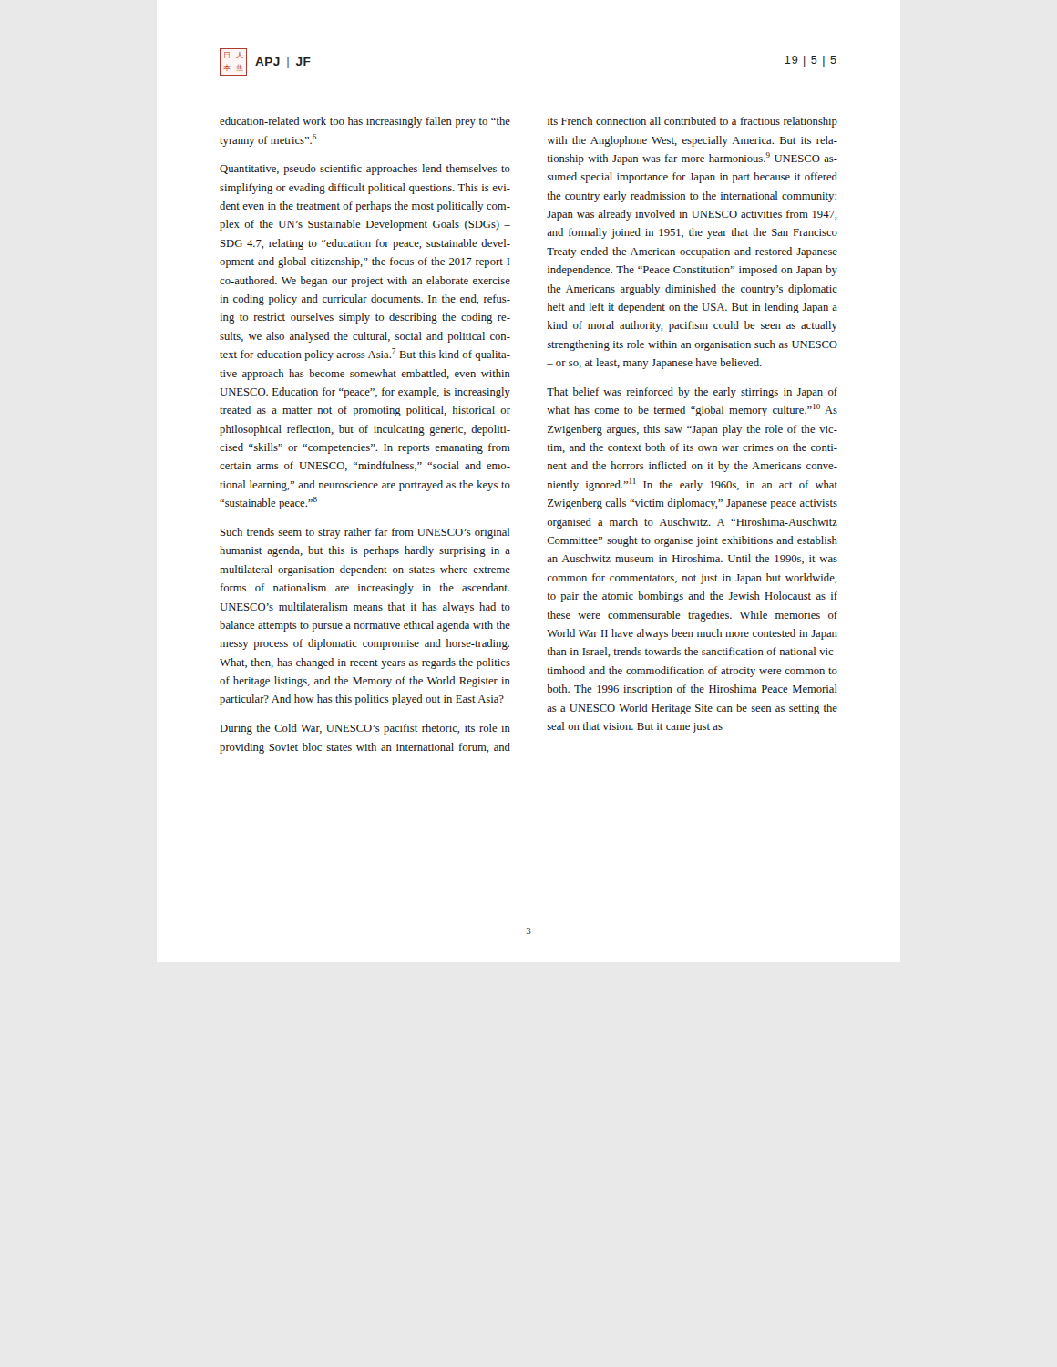日人 本焦
APJ | JF
19 | 5 | 5
education-related work too has increasingly fallen prey to “the tyranny of metrics”.6
Quantitative, pseudo-scientific approaches lend themselves to simplifying or evading difficult political questions. This is evident even in the treatment of perhaps the most politically complex of the UN’s Sustainable Development Goals (SDGs) – SDG 4.7, relating to “education for peace, sustainable development and global citizenship,” the focus of the 2017 report I co-authored. We began our project with an elaborate exercise in coding policy and curricular documents. In the end, refusing to restrict ourselves simply to describing the coding results, we also analysed the cultural, social and political context for education policy across Asia.7 But this kind of qualitative approach has become somewhat embattled, even within UNESCO. Education for “peace”, for example, is increasingly treated as a matter not of promoting political, historical or philosophical reflection, but of inculcating generic, depoliticised “skills” or “competencies”. In reports emanating from certain arms of UNESCO, “mindfulness,” “social and emotional learning,” and neuroscience are portrayed as the keys to “sustainable peace.”8
Such trends seem to stray rather far from UNESCO’s original humanist agenda, but this is perhaps hardly surprising in a multilateral organisation dependent on states where extreme forms of nationalism are increasingly in the ascendant. UNESCO’s multilateralism means that it has always had to balance attempts to pursue a normative ethical agenda with the messy process of diplomatic compromise and horse-trading. What, then, has changed in recent years as regards the politics of heritage listings, and the Memory of the World Register in particular? And how has this politics played out in East Asia?
During the Cold War, UNESCO’s pacifist rhetoric, its role in providing Soviet bloc states with an international forum, and its French connection all contributed to a fractious relationship with the Anglophone West, especially America. But its relationship with Japan was far more harmonious.9 UNESCO assumed special importance for Japan in part because it offered the country early readmission to the international community: Japan was already involved in UNESCO activities from 1947, and formally joined in 1951, the year that the San Francisco Treaty ended the American occupation and restored Japanese independence. The “Peace Constitution” imposed on Japan by the Americans arguably diminished the country’s diplomatic heft and left it dependent on the USA. But in lending Japan a kind of moral authority, pacifism could be seen as actually strengthening its role within an organisation such as UNESCO – or so, at least, many Japanese have believed.
That belief was reinforced by the early stirrings in Japan of what has come to be termed “global memory culture.”10 As Zwigenberg argues, this saw “Japan play the role of the victim, and the context both of its own war crimes on the continent and the horrors inflicted on it by the Americans conveniently ignored.”11 In the early 1960s, in an act of what Zwigenberg calls “victim diplomacy,” Japanese peace activists organised a march to Auschwitz. A “Hiroshima-Auschwitz Committee” sought to organise joint exhibitions and establish an Auschwitz museum in Hiroshima. Until the 1990s, it was common for commentators, not just in Japan but worldwide, to pair the atomic bombings and the Jewish Holocaust as if these were commensurable tragedies. While memories of World War II have always been much more contested in Japan than in Israel, trends towards the sanctification of national victimhood and the commodification of atrocity were common to both. The 1996 inscription of the Hiroshima Peace Memorial as a UNESCO World Heritage Site can be seen as setting the seal on that vision. But it came just as
3